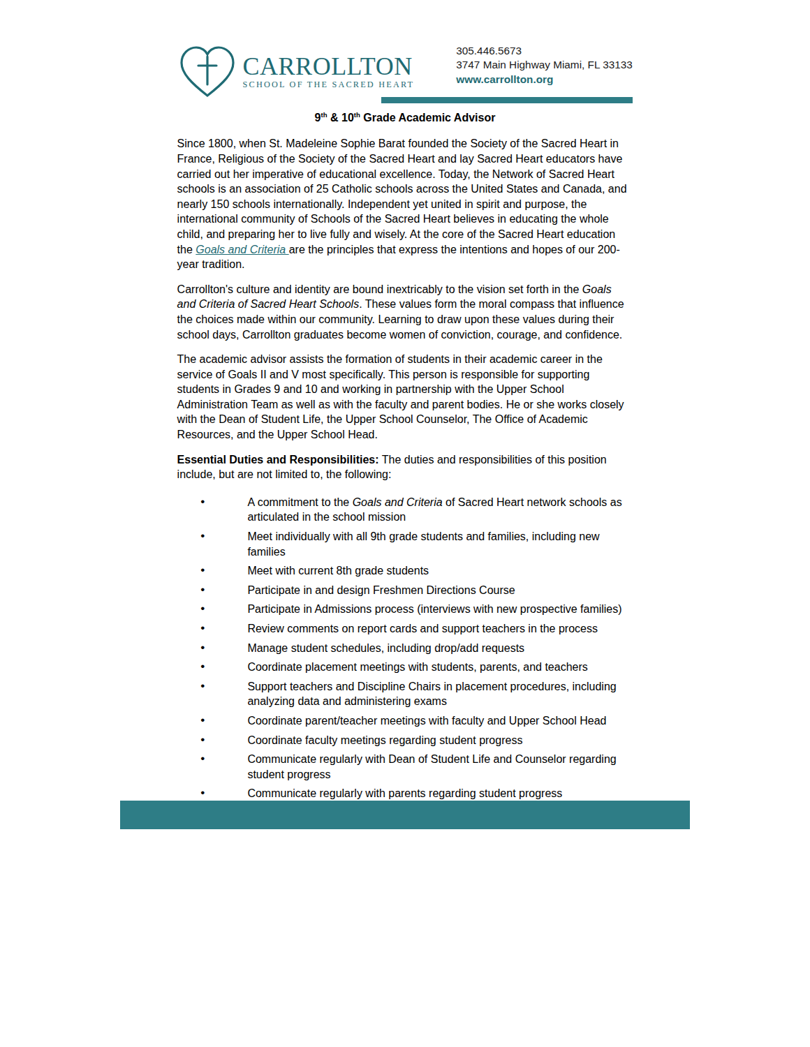CARROLLTON
SCHOOL OF THE SACRED HEART
305.446.5673
3747 Main Highway Miami, FL 33133
www.carrollton.org
9th & 10th Grade Academic Advisor
Since 1800, when St. Madeleine Sophie Barat founded the Society of the Sacred Heart in France, Religious of the Society of the Sacred Heart and lay Sacred Heart educators have carried out her imperative of educational excellence. Today, the Network of Sacred Heart schools is an association of 25 Catholic schools across the United States and Canada, and nearly 150 schools internationally. Independent yet united in spirit and purpose, the international community of Schools of the Sacred Heart believes in educating the whole child, and preparing her to live fully and wisely. At the core of the Sacred Heart education the Goals and Criteria are the principles that express the intentions and hopes of our 200-year tradition.
Carrollton's culture and identity are bound inextricably to the vision set forth in the Goals and Criteria of Sacred Heart Schools. These values form the moral compass that influence the choices made within our community. Learning to draw upon these values during their school days, Carrollton graduates become women of conviction, courage, and confidence.
The academic advisor assists the formation of students in their academic career in the service of Goals II and V most specifically. This person is responsible for supporting students in Grades 9 and 10 and working in partnership with the Upper School Administration Team as well as with the faculty and parent bodies. He or she works closely with the Dean of Student Life, the Upper School Counselor, The Office of Academic Resources, and the Upper School Head.
Essential Duties and Responsibilities: The duties and responsibilities of this position include, but are not limited to, the following:
A commitment to the Goals and Criteria of Sacred Heart network schools as articulated in the school mission
Meet individually with all 9th grade students and families, including new families
Meet with current 8th grade students
Participate in and design Freshmen Directions Course
Participate in Admissions process (interviews with new prospective families)
Review comments on report cards and support teachers in the process
Manage student schedules, including drop/add requests
Coordinate placement meetings with students, parents, and teachers
Support teachers and Discipline Chairs in placement procedures, including analyzing data and administering exams
Coordinate parent/teacher meetings with faculty and Upper School Head
Coordinate faculty meetings regarding student progress
Communicate regularly with Dean of Student Life and Counselor regarding student progress
Communicate regularly with parents regarding student progress